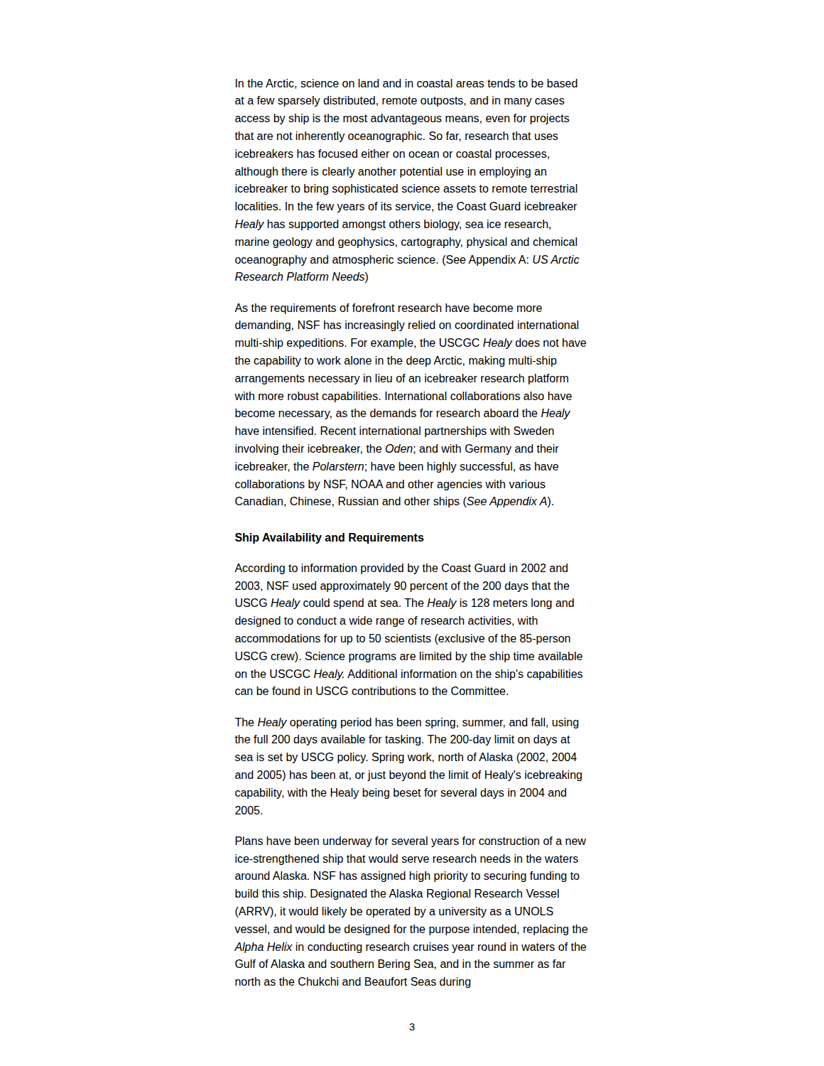In the Arctic, science on land and in coastal areas tends to be based at a few sparsely distributed, remote outposts, and in many cases access by ship is the most advantageous means, even for projects that are not inherently oceanographic. So far, research that uses icebreakers has focused either on ocean or coastal processes, although there is clearly another potential use in employing an icebreaker to bring sophisticated science assets to remote terrestrial localities. In the few years of its service, the Coast Guard icebreaker Healy has supported amongst others biology, sea ice research, marine geology and geophysics, cartography, physical and chemical oceanography and atmospheric science. (See Appendix A: US Arctic Research Platform Needs)
As the requirements of forefront research have become more demanding, NSF has increasingly relied on coordinated international multi-ship expeditions. For example, the USCGC Healy does not have the capability to work alone in the deep Arctic, making multi-ship arrangements necessary in lieu of an icebreaker research platform with more robust capabilities. International collaborations also have become necessary, as the demands for research aboard the Healy have intensified. Recent international partnerships with Sweden involving their icebreaker, the Oden; and with Germany and their icebreaker, the Polarstern; have been highly successful, as have collaborations by NSF, NOAA and other agencies with various Canadian, Chinese, Russian and other ships (See Appendix A).
Ship Availability and Requirements
According to information provided by the Coast Guard in 2002 and 2003, NSF used approximately 90 percent of the 200 days that the USCG Healy could spend at sea. The Healy is 128 meters long and designed to conduct a wide range of research activities, with accommodations for up to 50 scientists (exclusive of the 85-person USCG crew). Science programs are limited by the ship time available on the USCGC Healy. Additional information on the ship's capabilities can be found in USCG contributions to the Committee.
The Healy operating period has been spring, summer, and fall, using the full 200 days available for tasking. The 200-day limit on days at sea is set by USCG policy. Spring work, north of Alaska (2002, 2004 and 2005) has been at, or just beyond the limit of Healy's icebreaking capability, with the Healy being beset for several days in 2004 and 2005.
Plans have been underway for several years for construction of a new ice-strengthened ship that would serve research needs in the waters around Alaska. NSF has assigned high priority to securing funding to build this ship. Designated the Alaska Regional Research Vessel (ARRV), it would likely be operated by a university as a UNOLS vessel, and would be designed for the purpose intended, replacing the Alpha Helix in conducting research cruises year round in waters of the Gulf of Alaska and southern Bering Sea, and in the summer as far north as the Chukchi and Beaufort Seas during
3